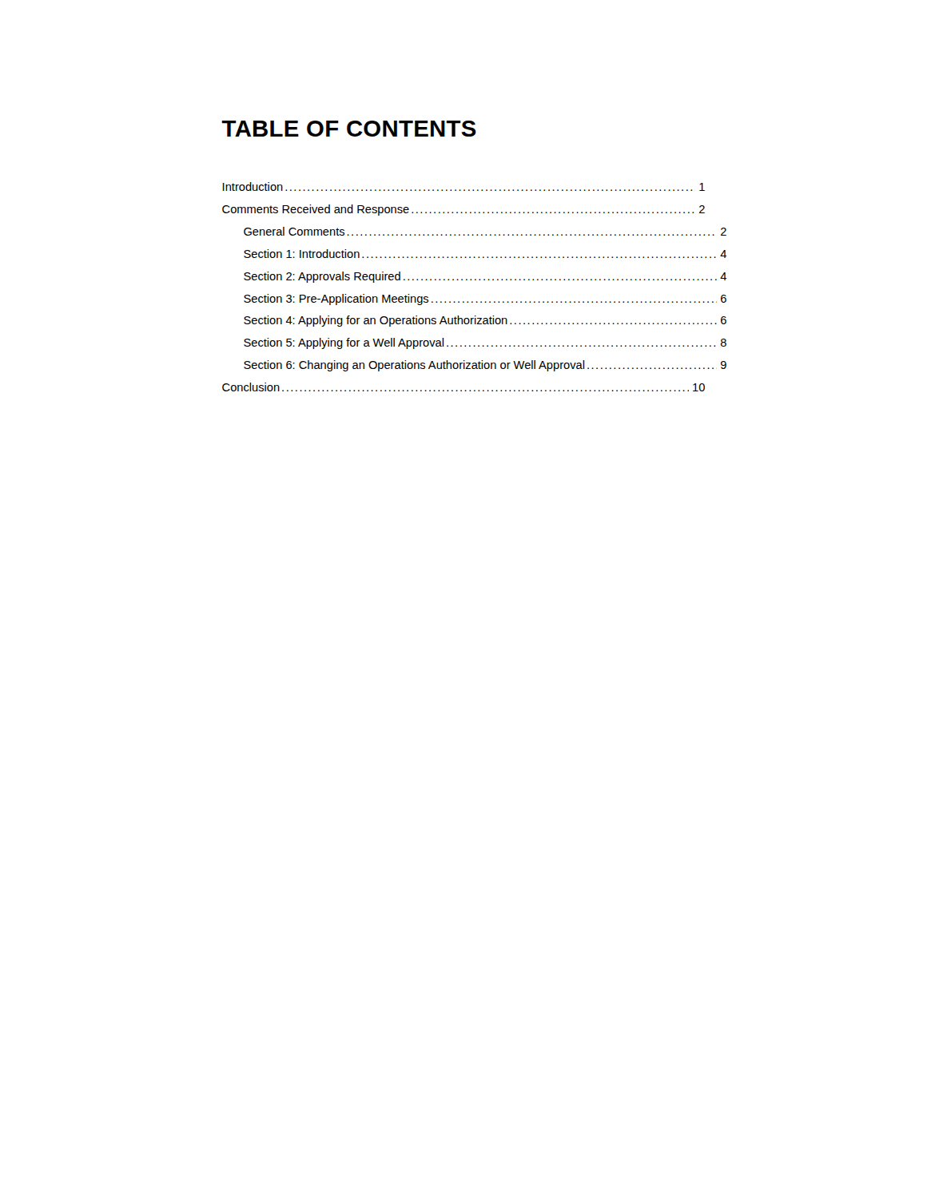TABLE OF CONTENTS
Introduction ........................................................................................................................... 1
Comments Received and Response ........................................................................................................................... 2
General Comments ........................................................................................................................... 2
Section 1: Introduction ........................................................................................................................... 4
Section 2: Approvals Required ........................................................................................................................... 4
Section 3: Pre-Application Meetings ........................................................................................................................... 6
Section 4: Applying for an Operations Authorization ........................................................................................................................... 6
Section 5: Applying for a Well Approval ........................................................................................................................... 8
Section 6: Changing an Operations Authorization or Well Approval ........................................................................................................................... 9
Conclusion ........................................................................................................................... 10